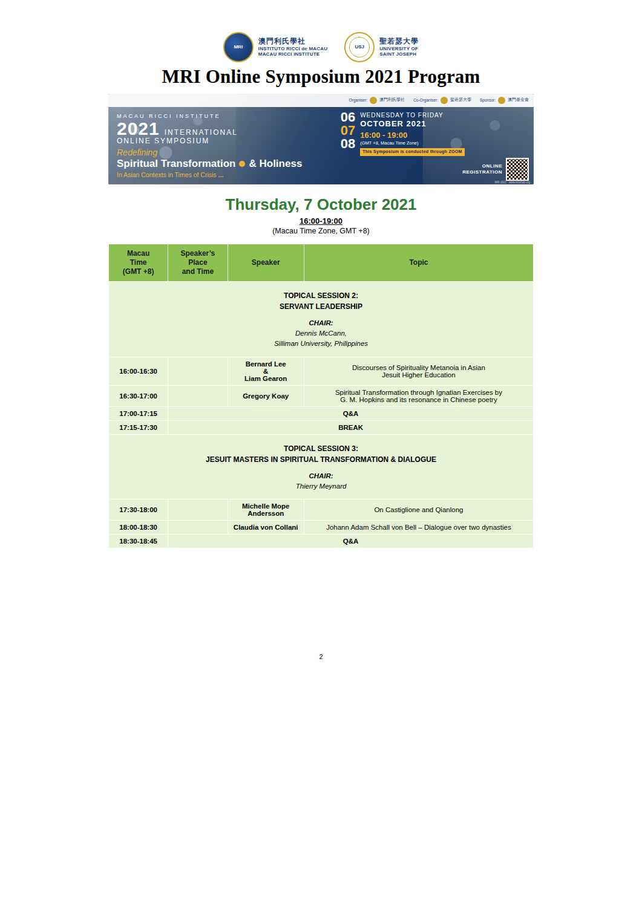MRI
澳門利氏學社 INSTITUTO RICCI de MACAU MACAU RICCI INSTITUTE
USJ
聖若瑟大學 UNIVERSITY OF SAINT JOSEPH
MRI Online Symposium 2021 Program
Organiser: 澳門利氏學社 Co-Organiser: 聖若瑟大學 Sponsor: 澳門基金會
Macau Ricci Institute
2021 International
Online Symposium
Redefining
Spiritual Transformation & Holiness
In Asian Contexts in Times of Crisis ...
06 07 08
Wednesday to Friday
OCTOBER 2021
16:00 - 19:00
(GMT +8, Macau Time Zone)
This Symposium is conducted through ZOOM
ONLINE REGISTRATION
MRI 2021 · www.riccimac.org
Thursday, 7 October 2021
16:00-19:00
(Macau Time Zone, GMT +8)
| Macau Time (GMT +8) | Speaker’s Place and Time | Speaker | Topic |
| --- | --- | --- | --- |
| TOPICAL SESSION 2: SERVANT LEADERSHIP CHAIR: Dennis McCann, Silliman University, Philippines |
| 16:00-16:30 | | Bernard Lee & Liam Gearon | Discourses of Spirituality Metanoia in Asian Jesuit Higher Education |
| 16:30-17:00 | | Gregory Koay | Spiritual Transformation through Ignatian Exercises by G. M. Hopkins and its resonance in Chinese poetry |
| 17:00-17:15 | Q&A |
| 17:15-17:30 | BREAK |
| TOPICAL SESSION 3: JESUIT MASTERS IN SPIRITUAL TRANSFORMATION & DIALOGUE CHAIR: Thierry Meynard |
| 17:30-18:00 | | Michelle Mope Andersson | On Castiglione and Qianlong |
| 18:00-18:30 | | Claudia von Collani | Johann Adam Schall von Bell – Dialogue over two dynasties |
| 18:30-18:45 | Q&A |
2